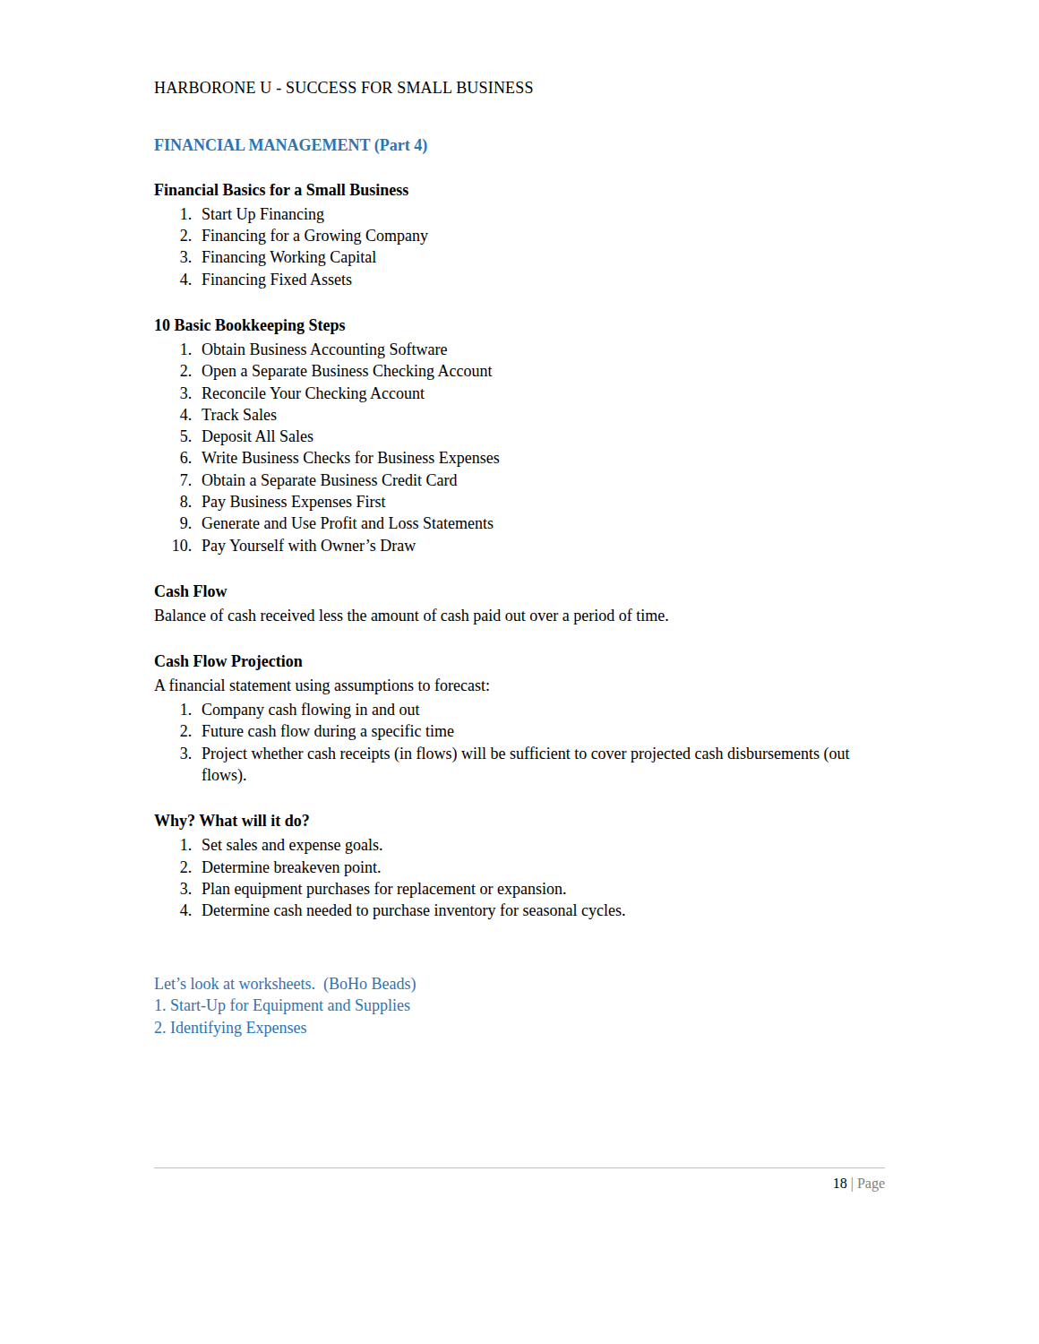HARBORONE U - SUCCESS FOR SMALL BUSINESS
FINANCIAL MANAGEMENT (Part 4)
Financial Basics for a Small Business
Start Up Financing
Financing for a Growing Company
Financing Working Capital
Financing Fixed Assets
10 Basic Bookkeeping Steps
Obtain Business Accounting Software
Open a Separate Business Checking Account
Reconcile Your Checking Account
Track Sales
Deposit All Sales
Write Business Checks for Business Expenses
Obtain a Separate Business Credit Card
Pay Business Expenses First
Generate and Use Profit and Loss Statements
Pay Yourself with Owner’s Draw
Cash Flow
Balance of cash received less the amount of cash paid out over a period of time.
Cash Flow Projection
A financial statement using assumptions to forecast:
Company cash flowing in and out
Future cash flow during a specific time
Project whether cash receipts (in flows) will be sufficient to cover projected cash disbursements (out flows).
Why? What will it do?
Set sales and expense goals.
Determine breakeven point.
Plan equipment purchases for replacement or expansion.
Determine cash needed to purchase inventory for seasonal cycles.
Let’s look at worksheets. (BoHo Beads)
1. Start-Up for Equipment and Supplies
2. Identifying Expenses
18 | Page